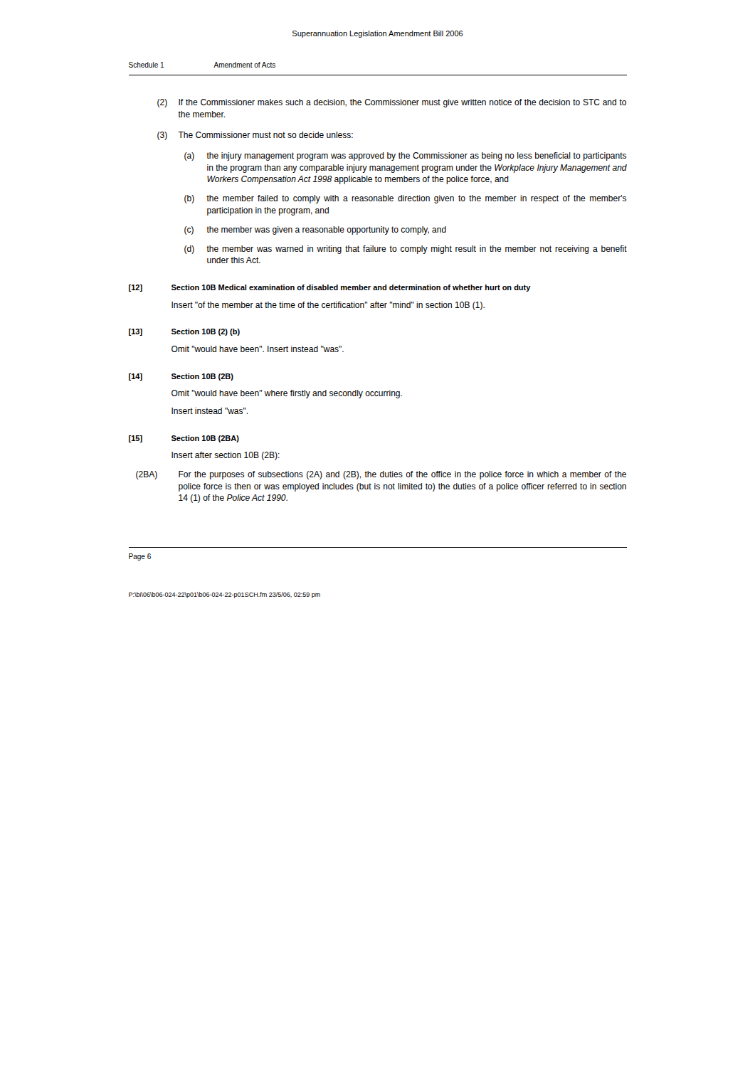Superannuation Legislation Amendment Bill 2006
Schedule 1 Amendment of Acts
(2)
If the Commissioner makes such a decision, the Commissioner must give written notice of the decision to STC and to the member.
(3)
The Commissioner must not so decide unless:
(a)
the injury management program was approved by the Commissioner as being no less beneficial to participants in the program than any comparable injury management program under the Workplace Injury Management and Workers Compensation Act 1998 applicable to members of the police force, and
(b)
the member failed to comply with a reasonable direction given to the member in respect of the member's participation in the program, and
(c)
the member was given a reasonable opportunity to comply, and
(d)
the member was warned in writing that failure to comply might result in the member not receiving a benefit under this Act.
[12]
Section 10B Medical examination of disabled member and determination of whether hurt on duty
Insert "of the member at the time of the certification" after "mind" in section 10B (1).
[13]
Section 10B (2) (b)
Omit "would have been". Insert instead "was".
[14]
Section 10B (2B)
Omit "would have been" where firstly and secondly occurring.
Insert instead "was".
[15]
Section 10B (2BA)
Insert after section 10B (2B):
(2BA)
For the purposes of subsections (2A) and (2B), the duties of the office in the police force in which a member of the police force is then or was employed includes (but is not limited to) the duties of a police officer referred to in section 14 (1) of the Police Act 1990.
Page 6
P:\bi\06\b06-024-22\p01\b06-024-22-p01SCH.fm 23/5/06, 02:59 pm